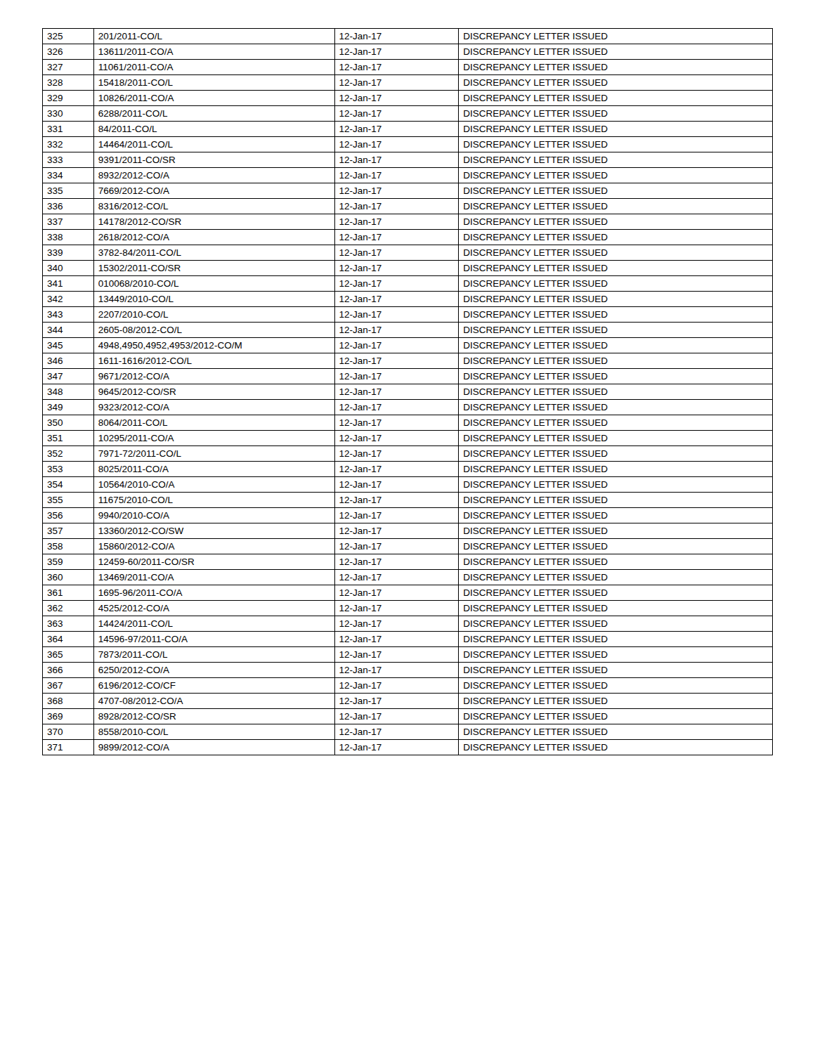| 325 | 201/2011-CO/L | 12-Jan-17 | DISCREPANCY LETTER ISSUED |
| 326 | 13611/2011-CO/A | 12-Jan-17 | DISCREPANCY LETTER ISSUED |
| 327 | 11061/2011-CO/A | 12-Jan-17 | DISCREPANCY LETTER ISSUED |
| 328 | 15418/2011-CO/L | 12-Jan-17 | DISCREPANCY LETTER ISSUED |
| 329 | 10826/2011-CO/A | 12-Jan-17 | DISCREPANCY LETTER ISSUED |
| 330 | 6288/2011-CO/L | 12-Jan-17 | DISCREPANCY LETTER ISSUED |
| 331 | 84/2011-CO/L | 12-Jan-17 | DISCREPANCY LETTER ISSUED |
| 332 | 14464/2011-CO/L | 12-Jan-17 | DISCREPANCY LETTER ISSUED |
| 333 | 9391/2011-CO/SR | 12-Jan-17 | DISCREPANCY LETTER ISSUED |
| 334 | 8932/2012-CO/A | 12-Jan-17 | DISCREPANCY LETTER ISSUED |
| 335 | 7669/2012-CO/A | 12-Jan-17 | DISCREPANCY LETTER ISSUED |
| 336 | 8316/2012-CO/L | 12-Jan-17 | DISCREPANCY LETTER ISSUED |
| 337 | 14178/2012-CO/SR | 12-Jan-17 | DISCREPANCY LETTER ISSUED |
| 338 | 2618/2012-CO/A | 12-Jan-17 | DISCREPANCY LETTER ISSUED |
| 339 | 3782-84/2011-CO/L | 12-Jan-17 | DISCREPANCY LETTER ISSUED |
| 340 | 15302/2011-CO/SR | 12-Jan-17 | DISCREPANCY LETTER ISSUED |
| 341 | 010068/2010-CO/L | 12-Jan-17 | DISCREPANCY LETTER ISSUED |
| 342 | 13449/2010-CO/L | 12-Jan-17 | DISCREPANCY LETTER ISSUED |
| 343 | 2207/2010-CO/L | 12-Jan-17 | DISCREPANCY LETTER ISSUED |
| 344 | 2605-08/2012-CO/L | 12-Jan-17 | DISCREPANCY LETTER ISSUED |
| 345 | 4948,4950,4952,4953/2012-CO/M | 12-Jan-17 | DISCREPANCY LETTER ISSUED |
| 346 | 1611-1616/2012-CO/L | 12-Jan-17 | DISCREPANCY LETTER ISSUED |
| 347 | 9671/2012-CO/A | 12-Jan-17 | DISCREPANCY LETTER ISSUED |
| 348 | 9645/2012-CO/SR | 12-Jan-17 | DISCREPANCY LETTER ISSUED |
| 349 | 9323/2012-CO/A | 12-Jan-17 | DISCREPANCY LETTER ISSUED |
| 350 | 8064/2011-CO/L | 12-Jan-17 | DISCREPANCY LETTER ISSUED |
| 351 | 10295/2011-CO/A | 12-Jan-17 | DISCREPANCY LETTER ISSUED |
| 352 | 7971-72/2011-CO/L | 12-Jan-17 | DISCREPANCY LETTER ISSUED |
| 353 | 8025/2011-CO/A | 12-Jan-17 | DISCREPANCY LETTER ISSUED |
| 354 | 10564/2010-CO/A | 12-Jan-17 | DISCREPANCY LETTER ISSUED |
| 355 | 11675/2010-CO/L | 12-Jan-17 | DISCREPANCY LETTER ISSUED |
| 356 | 9940/2010-CO/A | 12-Jan-17 | DISCREPANCY LETTER ISSUED |
| 357 | 13360/2012-CO/SW | 12-Jan-17 | DISCREPANCY LETTER ISSUED |
| 358 | 15860/2012-CO/A | 12-Jan-17 | DISCREPANCY LETTER ISSUED |
| 359 | 12459-60/2011-CO/SR | 12-Jan-17 | DISCREPANCY LETTER ISSUED |
| 360 | 13469/2011-CO/A | 12-Jan-17 | DISCREPANCY LETTER ISSUED |
| 361 | 1695-96/2011-CO/A | 12-Jan-17 | DISCREPANCY LETTER ISSUED |
| 362 | 4525/2012-CO/A | 12-Jan-17 | DISCREPANCY LETTER ISSUED |
| 363 | 14424/2011-CO/L | 12-Jan-17 | DISCREPANCY LETTER ISSUED |
| 364 | 14596-97/2011-CO/A | 12-Jan-17 | DISCREPANCY LETTER ISSUED |
| 365 | 7873/2011-CO/L | 12-Jan-17 | DISCREPANCY LETTER ISSUED |
| 366 | 6250/2012-CO/A | 12-Jan-17 | DISCREPANCY LETTER ISSUED |
| 367 | 6196/2012-CO/CF | 12-Jan-17 | DISCREPANCY LETTER ISSUED |
| 368 | 4707-08/2012-CO/A | 12-Jan-17 | DISCREPANCY LETTER ISSUED |
| 369 | 8928/2012-CO/SR | 12-Jan-17 | DISCREPANCY LETTER ISSUED |
| 370 | 8558/2010-CO/L | 12-Jan-17 | DISCREPANCY LETTER ISSUED |
| 371 | 9899/2012-CO/A | 12-Jan-17 | DISCREPANCY LETTER ISSUED |